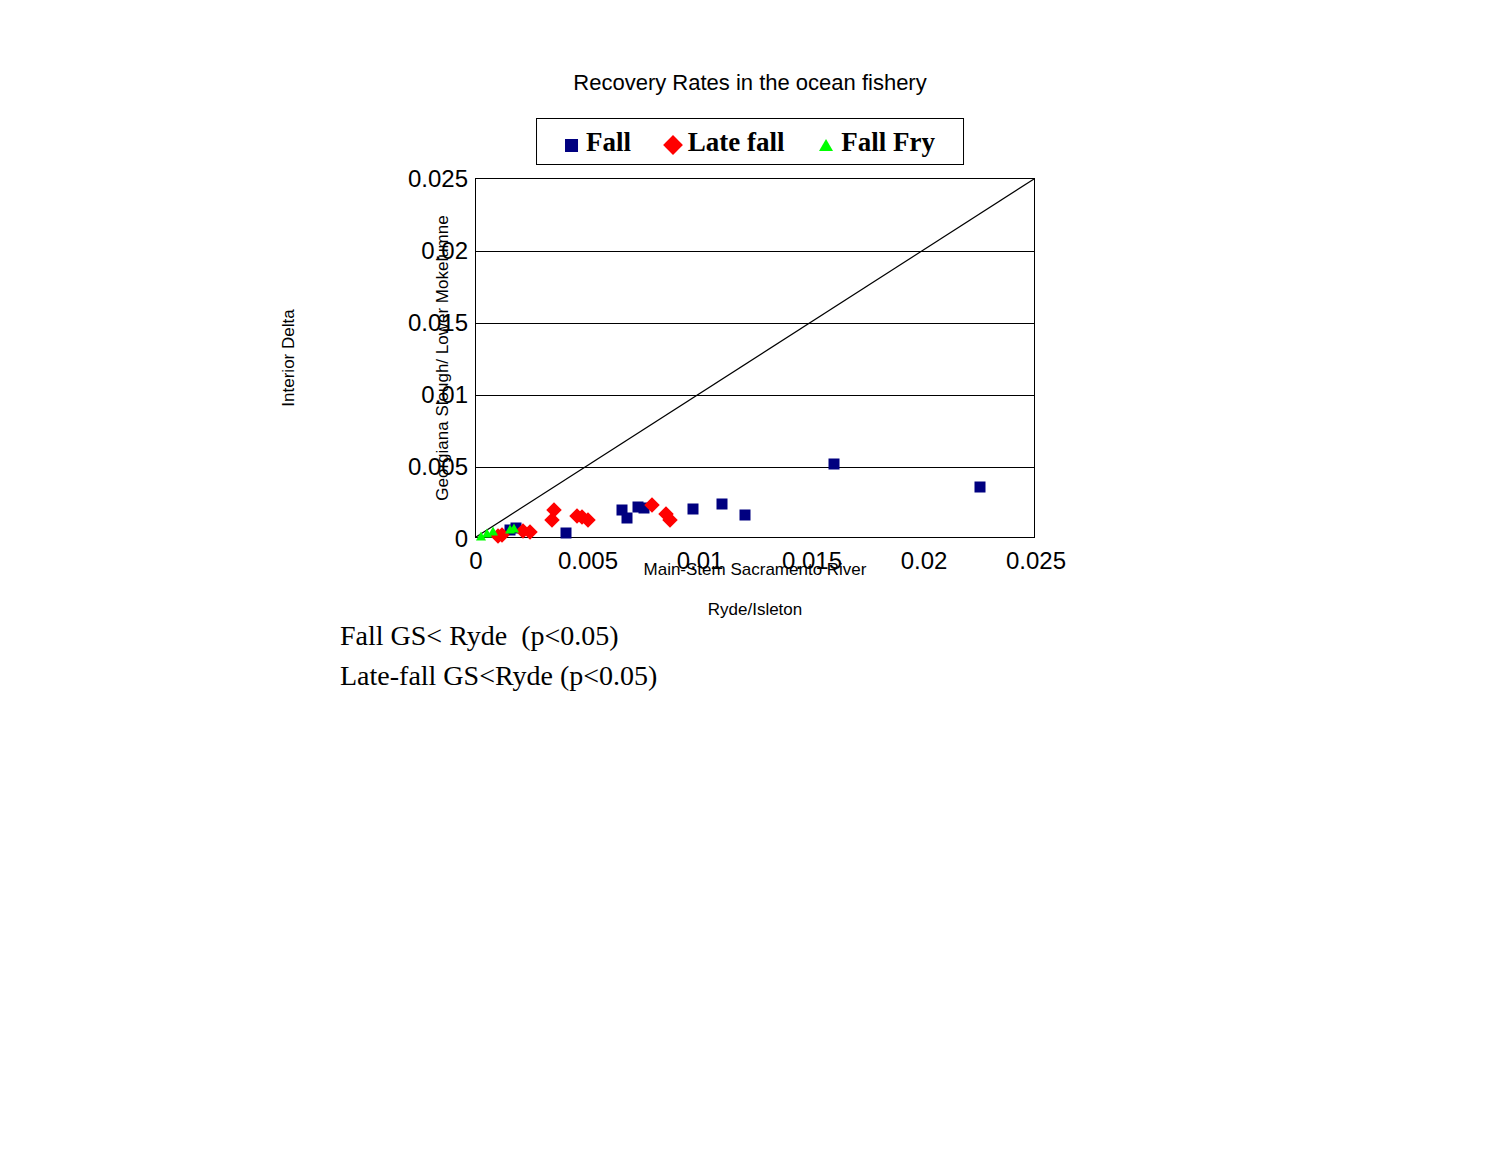Recovery Rates in the ocean fishery
Fall Late fall Fall Fry
Georgiana Slough/ Lower Mokelumne
Interior Delta
0.025
0.02
0.015
0.01
0.005
0
0
0.005
0.01
0.015
0.02
0.025
Main-Stem Sacramento River
Ryde/Isleton
Fall GS< Ryde (p<0.05)
Late-fall GS<Ryde (p<0.05)